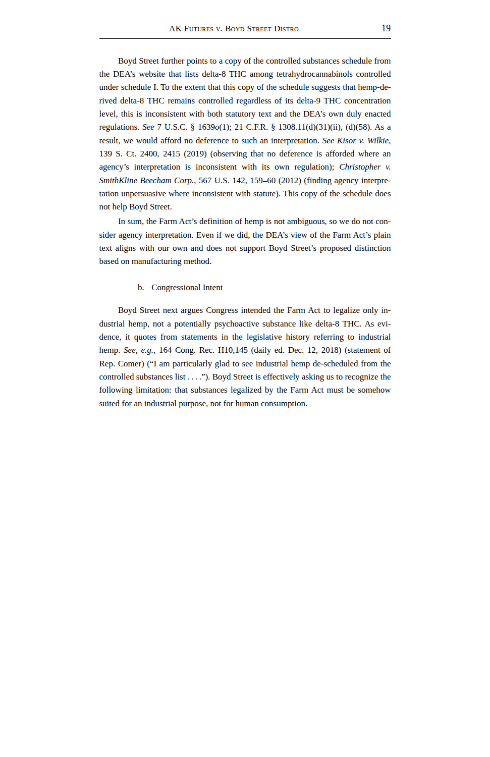AK Futures v. Boyd Street Distro 19
Boyd Street further points to a copy of the controlled substances schedule from the DEA’s website that lists delta-8 THC among tetrahydrocannabinols controlled under schedule I. To the extent that this copy of the schedule suggests that hemp-derived delta-8 THC remains controlled regardless of its delta-9 THC concentration level, this is inconsistent with both statutory text and the DEA’s own duly enacted regulations. See 7 U.S.C. § 1639o(1); 21 C.F.R. § 1308.11(d)(31)(ii), (d)(58). As a result, we would afford no deference to such an interpretation. See Kisor v. Wilkie, 139 S. Ct. 2400, 2415 (2019) (observing that no deference is afforded where an agency’s interpretation is inconsistent with its own regulation); Christopher v. SmithKline Beecham Corp., 567 U.S. 142, 159–60 (2012) (finding agency interpretation unpersuasive where inconsistent with statute). This copy of the schedule does not help Boyd Street.
In sum, the Farm Act’s definition of hemp is not ambiguous, so we do not consider agency interpretation. Even if we did, the DEA’s view of the Farm Act’s plain text aligns with our own and does not support Boyd Street’s proposed distinction based on manufacturing method.
b. Congressional Intent
Boyd Street next argues Congress intended the Farm Act to legalize only industrial hemp, not a potentially psychoactive substance like delta-8 THC. As evidence, it quotes from statements in the legislative history referring to industrial hemp. See, e.g., 164 Cong. Rec. H10,145 (daily ed. Dec. 12, 2018) (statement of Rep. Comer) (“I am particularly glad to see industrial hemp de-scheduled from the controlled substances list . . . .”). Boyd Street is effectively asking us to recognize the following limitation: that substances legalized by the Farm Act must be somehow suited for an industrial purpose, not for human consumption.